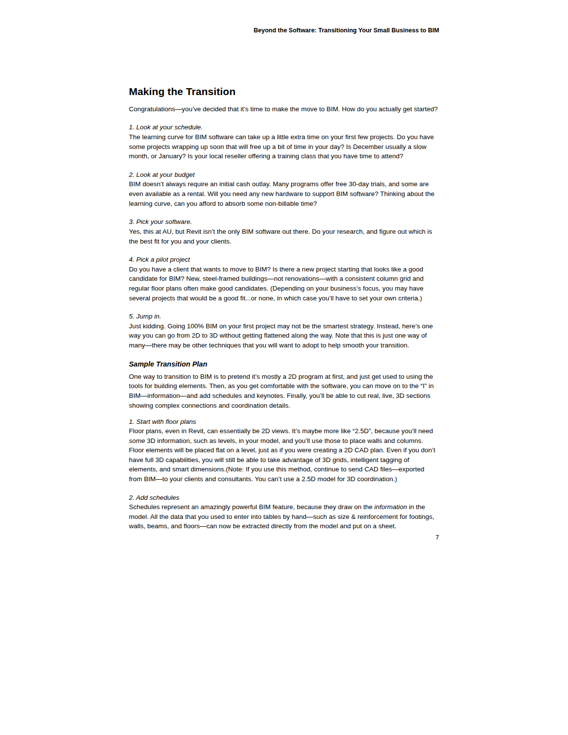Beyond the Software: Transitioning Your Small Business to BIM
Making the Transition
Congratulations—you’ve decided that it’s time to make the move to BIM. How do you actually get started?
1. Look at your schedule. The learning curve for BIM software can take up a little extra time on your first few projects. Do you have some projects wrapping up soon that will free up a bit of time in your day? Is December usually a slow month, or January? Is your local reseller offering a training class that you have time to attend?
2. Look at your budget BIM doesn’t always require an initial cash outlay. Many programs offer free 30-day trials, and some are even available as a rental. Will you need any new hardware to support BIM software? Thinking about the learning curve, can you afford to absorb some non-billable time?
3. Pick your software. Yes, this at AU, but Revit isn’t the only BIM software out there. Do your research, and figure out which is the best fit for you and your clients.
4. Pick a pilot project Do you have a client that wants to move to BIM? Is there a new project starting that looks like a good candidate for BIM? New, steel-framed buildings—not renovations—with a consistent column grid and regular floor plans often make good candidates. (Depending on your business’s focus, you may have several projects that would be a good fit...or none, in which case you’ll have to set your own criteria.)
5. Jump in. Just kidding. Going 100% BIM on your first project may not be the smartest strategy. Instead, here’s one way you can go from 2D to 3D without getting flattened along the way. Note that this is just one way of many—there may be other techniques that you will want to adopt to help smooth your transition.
Sample Transition Plan
One way to transition to BIM is to pretend it’s mostly a 2D program at first, and just get used to using the tools for building elements. Then, as you get comfortable with the software, you can move on to the “I” in BIM—information—and add schedules and keynotes. Finally, you’ll be able to cut real, live, 3D sections showing complex connections and coordination details.
1. Start with floor plans Floor plans, even in Revit, can essentially be 2D views. It’s maybe more like “2.5D”, because you’ll need some 3D information, such as levels, in your model, and you’ll use those to place walls and columns. Floor elements will be placed flat on a level, just as if you were creating a 2D CAD plan. Even if you don’t have full 3D capabilities, you will still be able to take advantage of 3D grids, intelligent tagging of elements, and smart dimensions.(Note: If you use this method, continue to send CAD files—exported from BIM—to your clients and consultants. You can’t use a 2.5D model for 3D coordination.)
2. Add schedules Schedules represent an amazingly powerful BIM feature, because they draw on the information in the model. All the data that you used to enter into tables by hand—such as size & reinforcement for footings, walls, beams, and floors—can now be extracted directly from the model and put on a sheet.
7